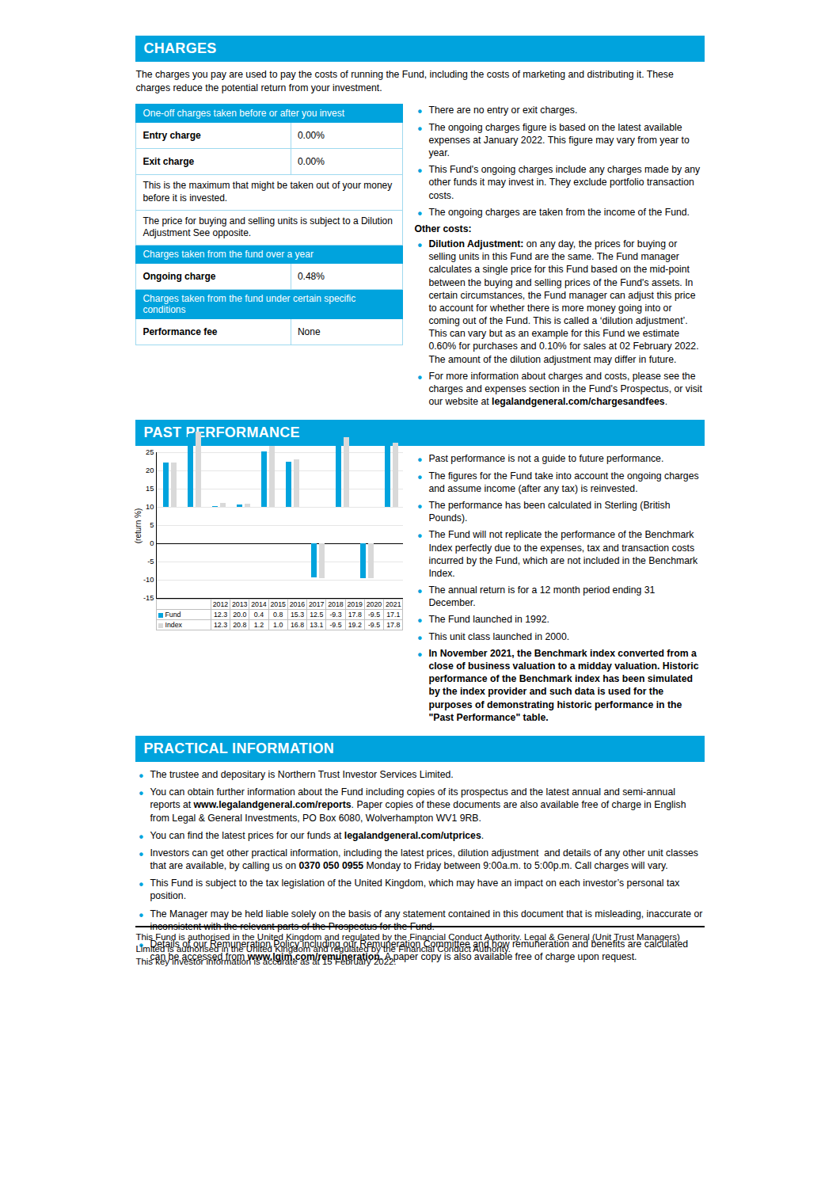CHARGES
The charges you pay are used to pay the costs of running the Fund, including the costs of marketing and distributing it. These charges reduce the potential return from your investment.
| One-off charges taken before or after you invest |
| Entry charge | 0.00% |
| Exit charge | 0.00% |
| This is the maximum that might be taken out of your money before it is invested. |
| The price for buying and selling units is subject to a Dilution Adjustment See opposite. |
| Charges taken from the fund over a year |
| Ongoing charge | 0.48% |
| Charges taken from the fund under certain specific conditions |
| Performance fee | None |
There are no entry or exit charges.
The ongoing charges figure is based on the latest available expenses at January 2022. This figure may vary from year to year.
This Fund's ongoing charges include any charges made by any other funds it may invest in. They exclude portfolio transaction costs.
The ongoing charges are taken from the income of the Fund.
Other costs:
Dilution Adjustment: on any day, the prices for buying or selling units in this Fund are the same. The Fund manager calculates a single price for this Fund based on the mid-point between the buying and selling prices of the Fund's assets. In certain circumstances, the Fund manager can adjust this price to account for whether there is more money going into or coming out of the Fund. This is called a ‘dilution adjustment’. This can vary but as an example for this Fund we estimate 0.60% for purchases and 0.10% for sales at 02 February 2022. The amount of the dilution adjustment may differ in future.
For more information about charges and costs, please see the charges and expenses section in the Fund's Prospectus, or visit our website at legalandgeneral.com/chargesandfees.
PAST PERFORMANCE
(return %)
25 20 15 10 5 0 -5 -10 -15
| | 2012 | 2013 | 2014 | 2015 | 2016 | 2017 | 2018 | 2019 | 2020 | 2021 |
| Fund | 12.3 | 20.0 | 0.4 | 0.8 | 15.3 | 12.5 | -9.3 | 17.8 | -9.5 | 17.1 |
| Index | 12.3 | 20.8 | 1.2 | 1.0 | 16.8 | 13.1 | -9.5 | 19.2 | -9.5 | 17.8 |
Past performance is not a guide to future performance.
The figures for the Fund take into account the ongoing charges and assume income (after any tax) is reinvested.
The performance has been calculated in Sterling (British Pounds).
The Fund will not replicate the performance of the Benchmark Index perfectly due to the expenses, tax and transaction costs incurred by the Fund, which are not included in the Benchmark Index.
The annual return is for a 12 month period ending 31 December.
The Fund launched in 1992.
This unit class launched in 2000.
In November 2021, the Benchmark index converted from a close of business valuation to a midday valuation. Historic performance of the Benchmark index has been simulated by the index provider and such data is used for the purposes of demonstrating historic performance in the "Past Performance" table.
PRACTICAL INFORMATION
The trustee and depositary is Northern Trust Investor Services Limited.
You can obtain further information about the Fund including copies of its prospectus and the latest annual and semi-annual reports at www.legalandgeneral.com/reports. Paper copies of these documents are also available free of charge in English from Legal & General Investments, PO Box 6080, Wolverhampton WV1 9RB.
You can find the latest prices for our funds at legalandgeneral.com/utprices.
Investors can get other practical information, including the latest prices, dilution adjustment and details of any other unit classes that are available, by calling us on 0370 050 0955 Monday to Friday between 9:00a.m. to 5:00p.m. Call charges will vary.
This Fund is subject to the tax legislation of the United Kingdom, which may have an impact on each investor’s personal tax position.
The Manager may be held liable solely on the basis of any statement contained in this document that is misleading, inaccurate or inconsistent with the relevant parts of the Prospectus for the Fund.
Details of our Remuneration Policy including our Remuneration Committee and how remuneration and benefits are calculated can be accessed from www.lgim.com/remuneration. A paper copy is also available free of charge upon request.
This Fund is authorised in the United Kingdom and regulated by the Financial Conduct Authority. Legal & General (Unit Trust Managers) Limited is authorised in the United Kingdom and regulated by the Financial Conduct Authority.
This key investor information is accurate as at 15 February 2022.